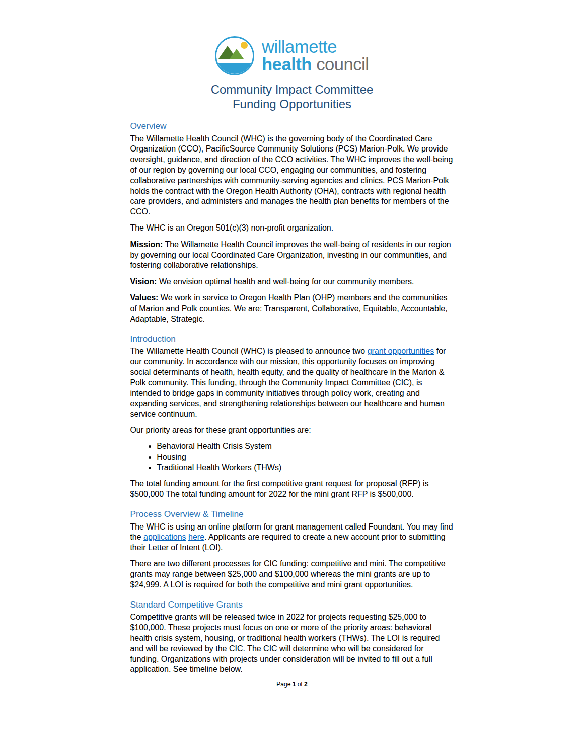willamette
health council
Community Impact CommitteeFunding Opportunities
Overview
The Willamette Health Council (WHC) is the governing body of the Coordinated Care Organization (CCO), PacificSource Community Solutions (PCS) Marion-Polk. We provide oversight, guidance, and direction of the CCO activities. The WHC improves the well-being of our region by governing our local CCO, engaging our communities, and fostering collaborative partnerships with community-serving agencies and clinics. PCS Marion-Polk holds the contract with the Oregon Health Authority (OHA), contracts with regional health care providers, and administers and manages the health plan benefits for members of the CCO.
The WHC is an Oregon 501(c)(3) non-profit organization.
Mission: The Willamette Health Council improves the well-being of residents in our region by governing our local Coordinated Care Organization, investing in our communities, and fostering collaborative relationships.
Vision: We envision optimal health and well-being for our community members.
Values: We work in service to Oregon Health Plan (OHP) members and the communities of Marion and Polk counties. We are: Transparent, Collaborative, Equitable, Accountable, Adaptable, Strategic.
Introduction
The Willamette Health Council (WHC) is pleased to announce two grant opportunities for our community. In accordance with our mission, this opportunity focuses on improving social determinants of health, health equity, and the quality of healthcare in the Marion & Polk community. This funding, through the Community Impact Committee (CIC), is intended to bridge gaps in community initiatives through policy work, creating and expanding services, and strengthening relationships between our healthcare and human service continuum.
Our priority areas for these grant opportunities are:
Behavioral Health Crisis System
Housing
Traditional Health Workers (THWs)
The total funding amount for the first competitive grant request for proposal (RFP) is $500,000 The total funding amount for 2022 for the mini grant RFP is $500,000.
Process Overview & Timeline
The WHC is using an online platform for grant management called Foundant. You may find the applications here. Applicants are required to create a new account prior to submitting their Letter of Intent (LOI).
There are two different processes for CIC funding: competitive and mini. The competitive grants may range between $25,000 and $100,000 whereas the mini grants are up to $24,999. A LOI is required for both the competitive and mini grant opportunities.
Standard Competitive Grants
Competitive grants will be released twice in 2022 for projects requesting $25,000 to $100,000. These projects must focus on one or more of the priority areas: behavioral health crisis system, housing, or traditional health workers (THWs). The LOI is required and will be reviewed by the CIC. The CIC will determine who will be considered for funding. Organizations with projects under consideration will be invited to fill out a full application. See timeline below.
Page 1 of 2